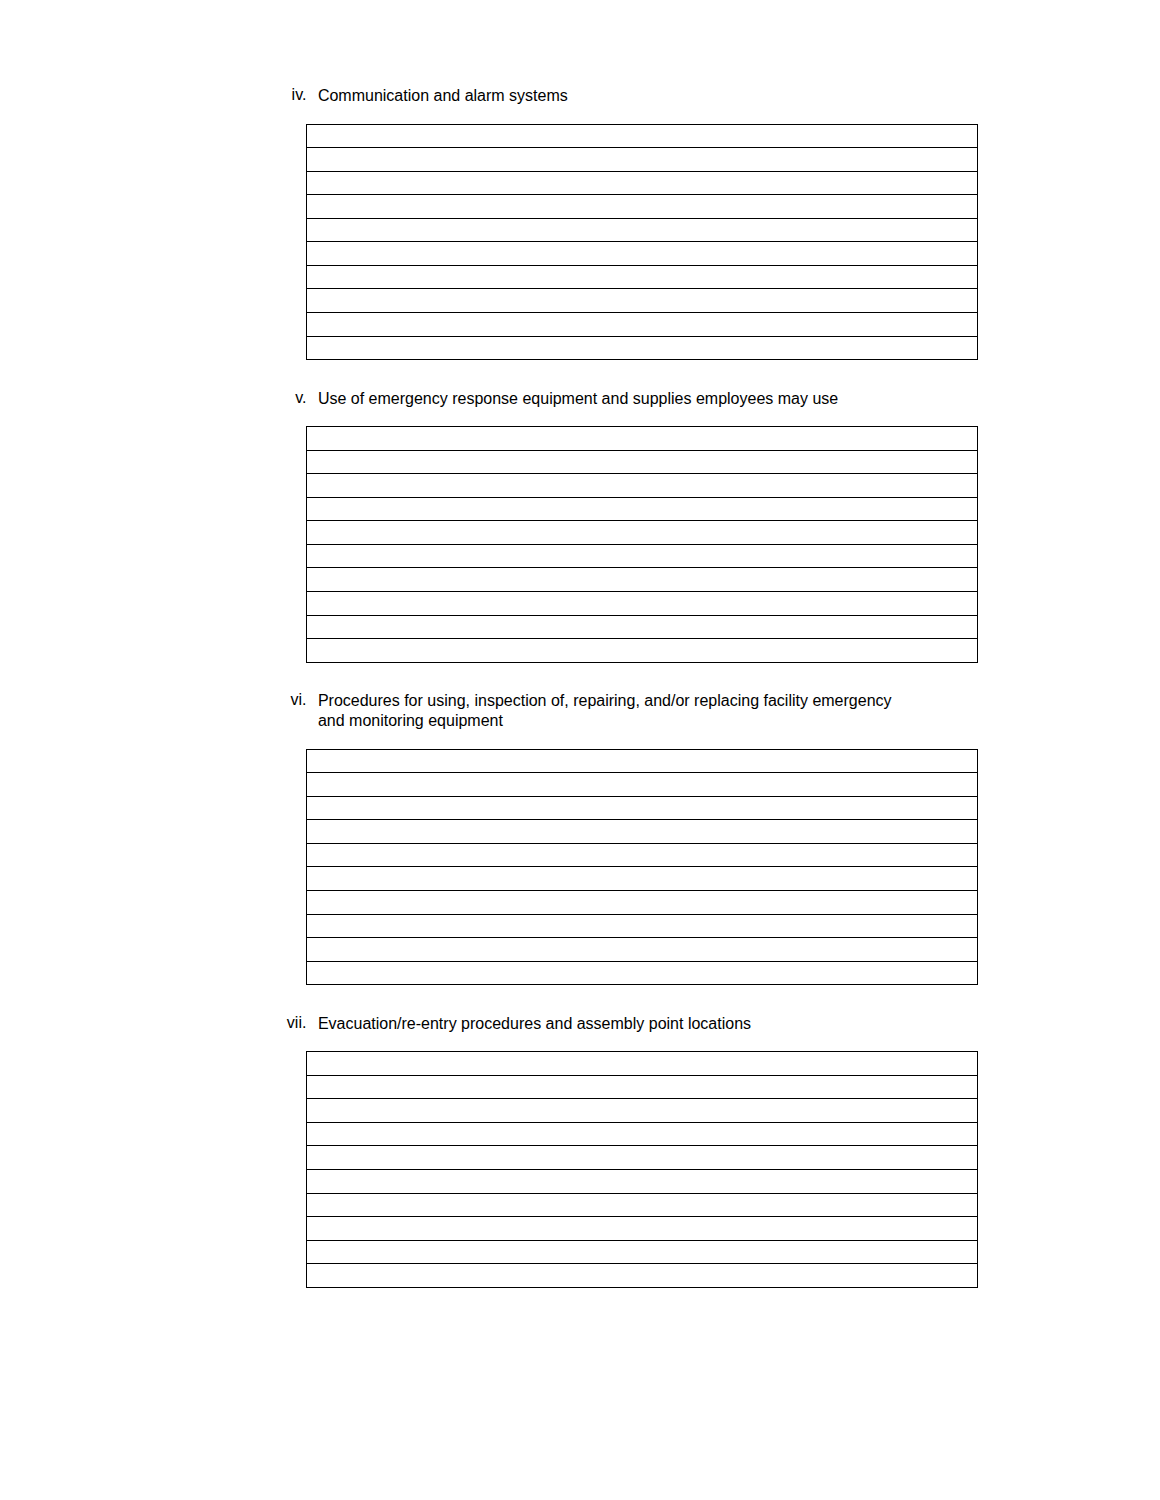iv.
Communication and alarm systems
v.
Use of emergency response equipment and supplies employees may use
vi.
Procedures for using, inspection of, repairing, and/or replacing facility emergency and monitoring equipment
vii.
Evacuation/re-entry procedures and assembly point locations